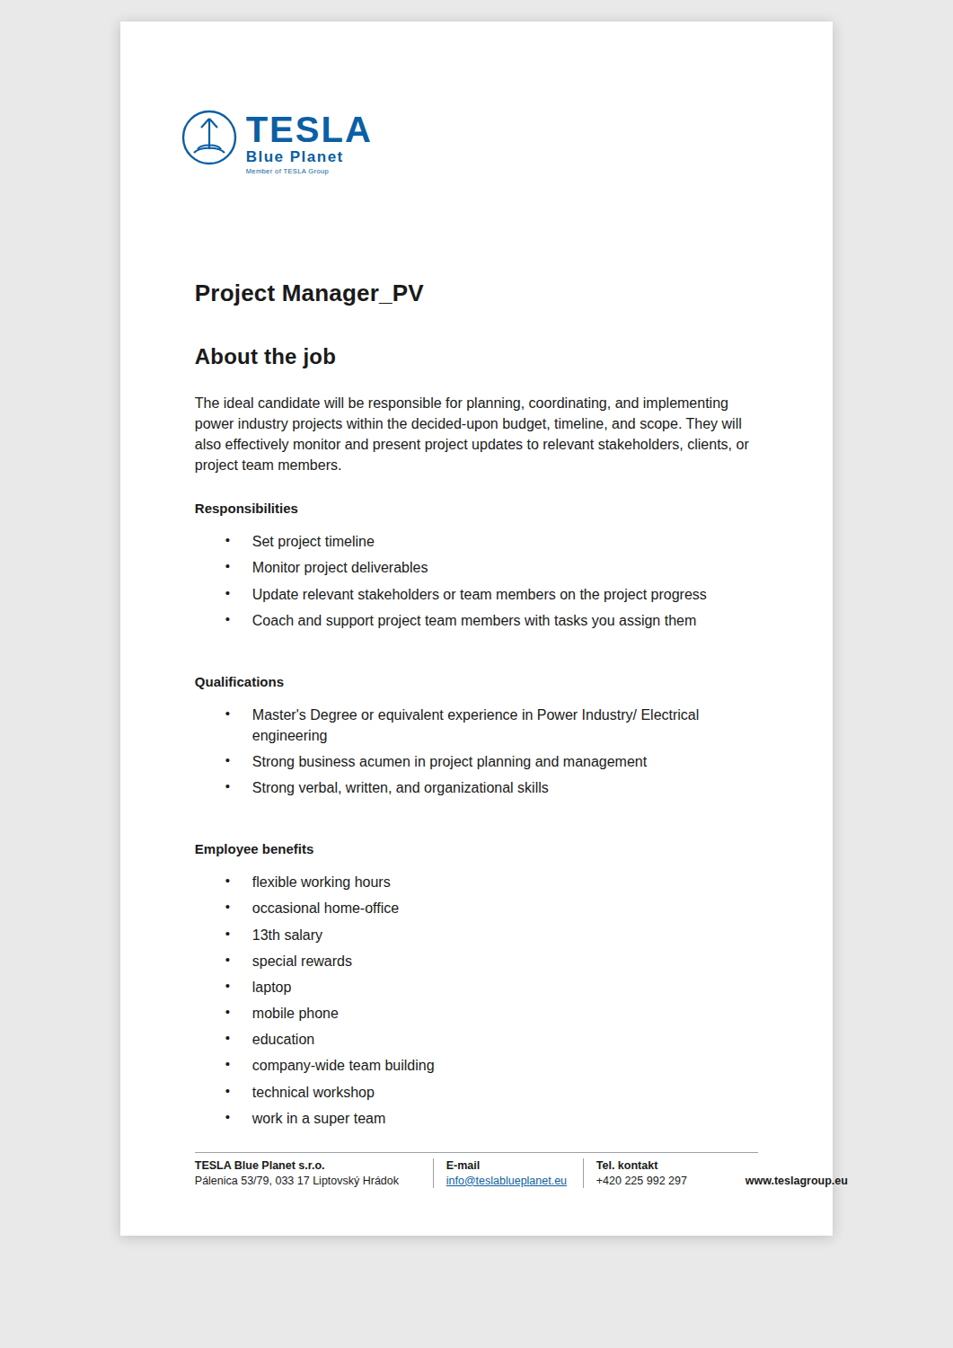TESLA Blue Planet Member of TESLA Group
Project Manager_PV
About the job
The ideal candidate will be responsible for planning, coordinating, and implementing power industry projects within the decided-upon budget, timeline, and scope. They will also effectively monitor and present project updates to relevant stakeholders, clients, or project team members.
Responsibilities
Set project timeline
Monitor project deliverables
Update relevant stakeholders or team members on the project progress
Coach and support project team members with tasks you assign them
Qualifications
Master's Degree or equivalent experience in Power Industry/ Electrical engineering
Strong business acumen in project planning and management
Strong verbal, written, and organizational skills
Employee benefits
flexible working hours
occasional home-office
13th salary
special rewards
laptop
mobile phone
education
company-wide team building
technical workshop
work in a super team
TESLA Blue Planet s.r.o.
Pálenica 53/79, 033 17 Liptovský Hrádok
E-mail
info@teslablueplanet.eu
Tel. kontakt
+420 225 992 297
www.teslagroup.eu